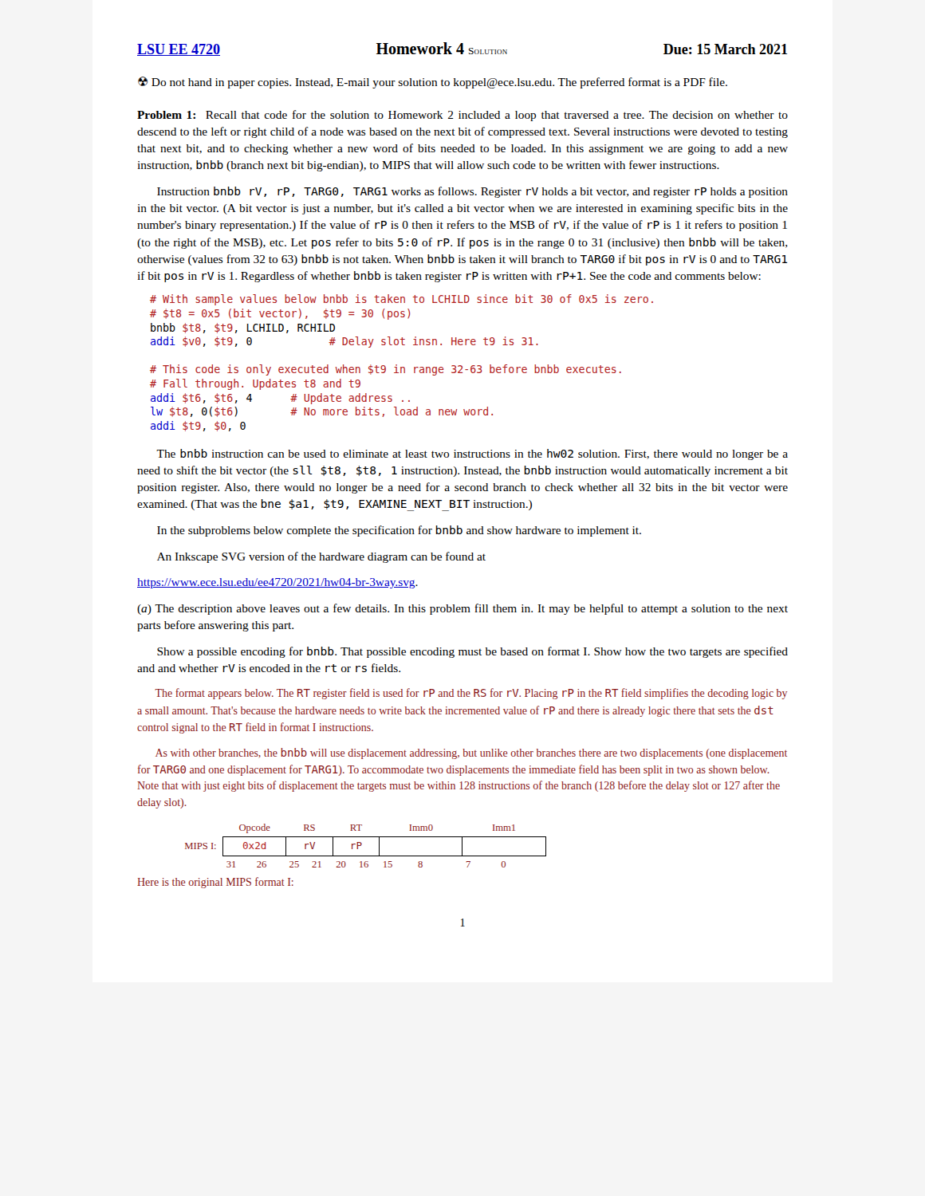LSU EE 4720
Homework 4 Solution
Due: 15 March 2021
☢ Do not hand in paper copies. Instead, E-mail your solution to koppel@ece.lsu.edu. The preferred format is a PDF file.
Problem 1: Recall that code for the solution to Homework 2 included a loop that traversed a tree. The decision on whether to descend to the left or right child of a node was based on the next bit of compressed text. Several instructions were devoted to testing that next bit, and to checking whether a new word of bits needed to be loaded. In this assignment we are going to add a new instruction, bnbb (branch next bit big-endian), to MIPS that will allow such code to be written with fewer instructions.
Instruction bnbb rV, rP, TARG0, TARG1 works as follows. Register rV holds a bit vector, and register rP holds a position in the bit vector. (A bit vector is just a number, but it's called a bit vector when we are interested in examining specific bits in the number's binary representation.) If the value of rP is 0 then it refers to the MSB of rV, if the value of rP is 1 it refers to position 1 (to the right of the MSB), etc. Let pos refer to bits 5:0 of rP. If pos is in the range 0 to 31 (inclusive) then bnbb will be taken, otherwise (values from 32 to 63) bnbb is not taken. When bnbb is taken it will branch to TARG0 if bit pos in rV is 0 and to TARG1 if bit pos in rV is 1. Regardless of whether bnbb is taken register rP is written with rP+1. See the code and comments below:
# With sample values below bnbb is taken to LCHILD since bit 30 of 0x5 is zero.
# $t8 = 0x5 (bit vector),  $t9 = 30 (pos)
bnbb $t8, $t9, LCHILD, RCHILD
addi $v0, $t9, 0            # Delay slot insn. Here t9 is 31.

# This code is only executed when $t9 in range 32-63 before bnbb executes.
# Fall through. Updates t8 and t9
addi $t6, $t6, 4      # Update address ..
lw $t8, 0($t6)        # No more bits, load a new word.
addi $t9, $0, 0
The bnbb instruction can be used to eliminate at least two instructions in the hw02 solution. First, there would no longer be a need to shift the bit vector (the sll $t8, $t8, 1 instruction). Instead, the bnbb instruction would automatically increment a bit position register. Also, there would no longer be a need for a second branch to check whether all 32 bits in the bit vector were examined. (That was the bne $a1, $t9, EXAMINE_NEXT_BIT instruction.)
In the subproblems below complete the specification for bnbb and show hardware to implement it.
An Inkscape SVG version of the hardware diagram can be found at
https://www.ece.lsu.edu/ee4720/2021/hw04-br-3way.svg.
(a) The description above leaves out a few details. In this problem fill them in. It may be helpful to attempt a solution to the next parts before answering this part.
Show a possible encoding for bnbb. That possible encoding must be based on format I. Show how the two targets are specified and and whether rV is encoded in the rt or rs fields.
The format appears below. The RT register field is used for rP and the RS for rV. Placing rP in the RT field simplifies the decoding logic by a small amount. That's because the hardware needs to write back the incremented value of rP and there is already logic there that sets the dst control signal to the RT field in format I instructions.
As with other branches, the bnbb will use displacement addressing, but unlike other branches there are two displacements (one displacement for TARG0 and one displacement for TARG1). To accommodate two displacements the immediate field has been split in two as shown below. Note that with just eight bits of displacement the targets must be within 128 instructions of the branch (128 before the delay slot or 127 after the delay slot).
| | Opcode | RS | RT | Imm0 | Imm1 |
| MIPS I: | 0x2d | rV | rP | | |
| | 31 26 | 25 21 | 20 16 | 15 8 | 7 0 |
Here is the original MIPS format I:
1